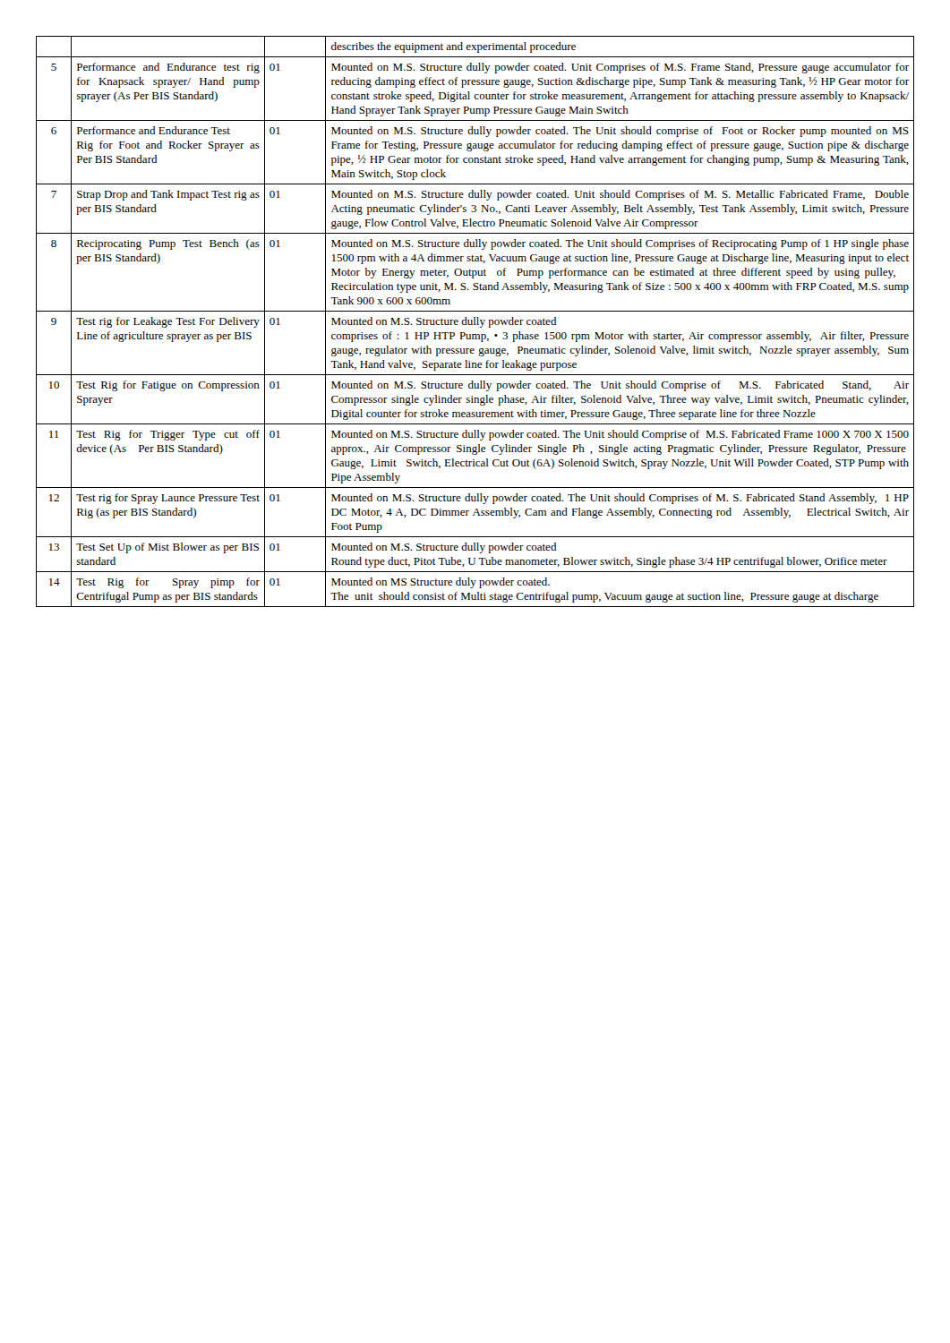| | | | describes the equipment and experimental procedure |
| 5 | Performance and Endurance test rig for Knapsack sprayer/ Hand pump sprayer (As Per BIS Standard) | 01 | Mounted on M.S. Structure dully powder coated. Unit Comprises of M.S. Frame Stand, Pressure gauge accumulator for reducing damping effect of pressure gauge, Suction &discharge pipe, Sump Tank & measuring Tank, ½ HP Gear motor for constant stroke speed, Digital counter for stroke measurement, Arrangement for attaching pressure assembly to Knapsack/ Hand Sprayer Tank Sprayer Pump Pressure Gauge Main Switch |
| 6 | Performance and Endurance Test Rig for Foot and Rocker Sprayer as Per BIS Standard | 01 | Mounted on M.S. Structure dully powder coated. The Unit should comprise of Foot or Rocker pump mounted on MS Frame for Testing, Pressure gauge accumulator for reducing damping effect of pressure gauge, Suction pipe & discharge pipe, ½ HP Gear motor for constant stroke speed, Hand valve arrangement for changing pump, Sump & Measuring Tank, Main Switch, Stop clock |
| 7 | Strap Drop and Tank Impact Test rig as per BIS Standard | 01 | Mounted on M.S. Structure dully powder coated. Unit should Comprises of M. S. Metallic Fabricated Frame, Double Acting pneumatic Cylinder's 3 No., Canti Leaver Assembly, Belt Assembly, Test Tank Assembly, Limit switch, Pressure gauge, Flow Control Valve, Electro Pneumatic Solenoid Valve Air Compressor |
| 8 | Reciprocating Pump Test Bench (as per BIS Standard) | 01 | Mounted on M.S. Structure dully powder coated. The Unit should Comprises of Reciprocating Pump of 1 HP single phase 1500 rpm with a 4A dimmer stat, Vacuum Gauge at suction line, Pressure Gauge at Discharge line, Measuring input to elect Motor by Energy meter, Output of Pump performance can be estimated at three different speed by using pulley, Recirculation type unit, M. S. Stand Assembly, Measuring Tank of Size : 500 x 400 x 400mm with FRP Coated, M.S. sump Tank 900 x 600 x 600mm |
| 9 | Test rig for Leakage Test For Delivery Line of agriculture sprayer as per BIS | 01 | Mounted on M.S. Structure dully powder coated comprises of : 1 HP HTP Pump, • 3 phase 1500 rpm Motor with starter, Air compressor assembly, Air filter, Pressure gauge, regulator with pressure gauge, Pneumatic cylinder, Solenoid Valve, limit switch, Nozzle sprayer assembly, Sum Tank, Hand valve, Separate line for leakage purpose |
| 10 | Test Rig for Fatigue on Compression Sprayer | 01 | Mounted on M.S. Structure dully powder coated. The Unit should Comprise of M.S. Fabricated Stand, Air Compressor single cylinder single phase, Air filter, Solenoid Valve, Three way valve, Limit switch, Pneumatic cylinder, Digital counter for stroke measurement with timer, Pressure Gauge, Three separate line for three Nozzle |
| 11 | Test Rig for Trigger Type cut off device (As Per BIS Standard) | 01 | Mounted on M.S. Structure dully powder coated. The Unit should Comprise of M.S. Fabricated Frame 1000 X 700 X 1500 approx., Air Compressor Single Cylinder Single Ph , Single acting Pragmatic Cylinder, Pressure Regulator, Pressure Gauge, Limit Switch, Electrical Cut Out (6A) Solenoid Switch, Spray Nozzle, Unit Will Powder Coated, STP Pump with Pipe Assembly |
| 12 | Test rig for Spray Launce Pressure Test Rig (as per BIS Standard) | 01 | Mounted on M.S. Structure dully powder coated. The Unit should Comprises of M. S. Fabricated Stand Assembly, 1 HP DC Motor, 4 A, DC Dimmer Assembly, Cam and Flange Assembly, Connecting rod Assembly, Electrical Switch, Air Foot Pump |
| 13 | Test Set Up of Mist Blower as per BIS standard | 01 | Mounted on M.S. Structure dully powder coated Round type duct, Pitot Tube, U Tube manometer, Blower switch, Single phase 3/4 HP centrifugal blower, Orifice meter |
| 14 | Test Rig for Spray pimp for Centrifugal Pump as per BIS standards | 01 | Mounted on MS Structure duly powder coated. The unit should consist of Multi stage Centrifugal pump, Vacuum gauge at suction line, Pressure gauge at discharge |